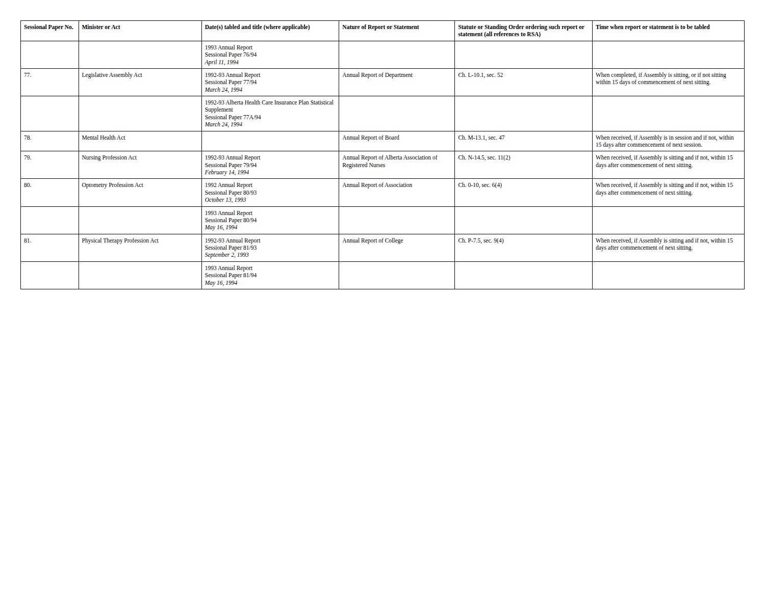| Sessional Paper No. | Minister or Act | Date(s) tabled and title (where applicable) | Nature of Report or Statement | Statute or Standing Order ordering such report or statement (all references to RSA) | Time when report or statement is to be tabled |
| --- | --- | --- | --- | --- | --- |
| | | 1993 Annual Report Sessional Paper 76/94 April 11, 1994 | | | |
| 77. | Legislative Assembly Act | 1992-93 Annual Report Sessional Paper 77/94 March 24, 1994 | Annual Report of Department | Ch. L-10.1, sec. 52 | When completed, if Assembly is sitting, or if not sitting within 15 days of commencement of next sitting. |
| | | 1992-93 Alberta Health Care Insurance Plan Statistical Supplement Sessional Paper 77A/94 March 24, 1994 | | | |
| 78. | Mental Health Act | | Annual Report of Board | Ch. M-13.1, sec. 47 | When received, if Assembly is in session and if not, within 15 days after commencement of next session. |
| 79. | Nursing Profession Act | 1992-93 Annual Report Sessional Paper 79/94 February 14, 1994 | Annual Report of Alberta Association of Registered Nurses | Ch. N-14.5, sec. 11(2) | When received, if Assembly is sitting and if not, within 15 days after commencement of next sitting. |
| 80. | Optometry Profession Act | 1992 Annual Report Sessional Paper 80/93 October 13, 1993 | Annual Report of Association | Ch. 0-10, sec. 6(4) | When received, if Assembly is sitting and if not, within 15 days after commencement of next sitting. |
| | | 1993 Annual Report Sessional Paper 80/94 May 16, 1994 | | | |
| 81. | Physical Therapy Profession Act | 1992-93 Annual Report Sessional Paper 81/93 September 2, 1993 | Annual Report of College | Ch. P-7.5, sec. 9(4) | When received, if Assembly is sitting and if not, within 15 days after commencement of next sitting. |
| | | 1993 Annual Report Sessional Paper 81/94 May 16, 1994 | | | |